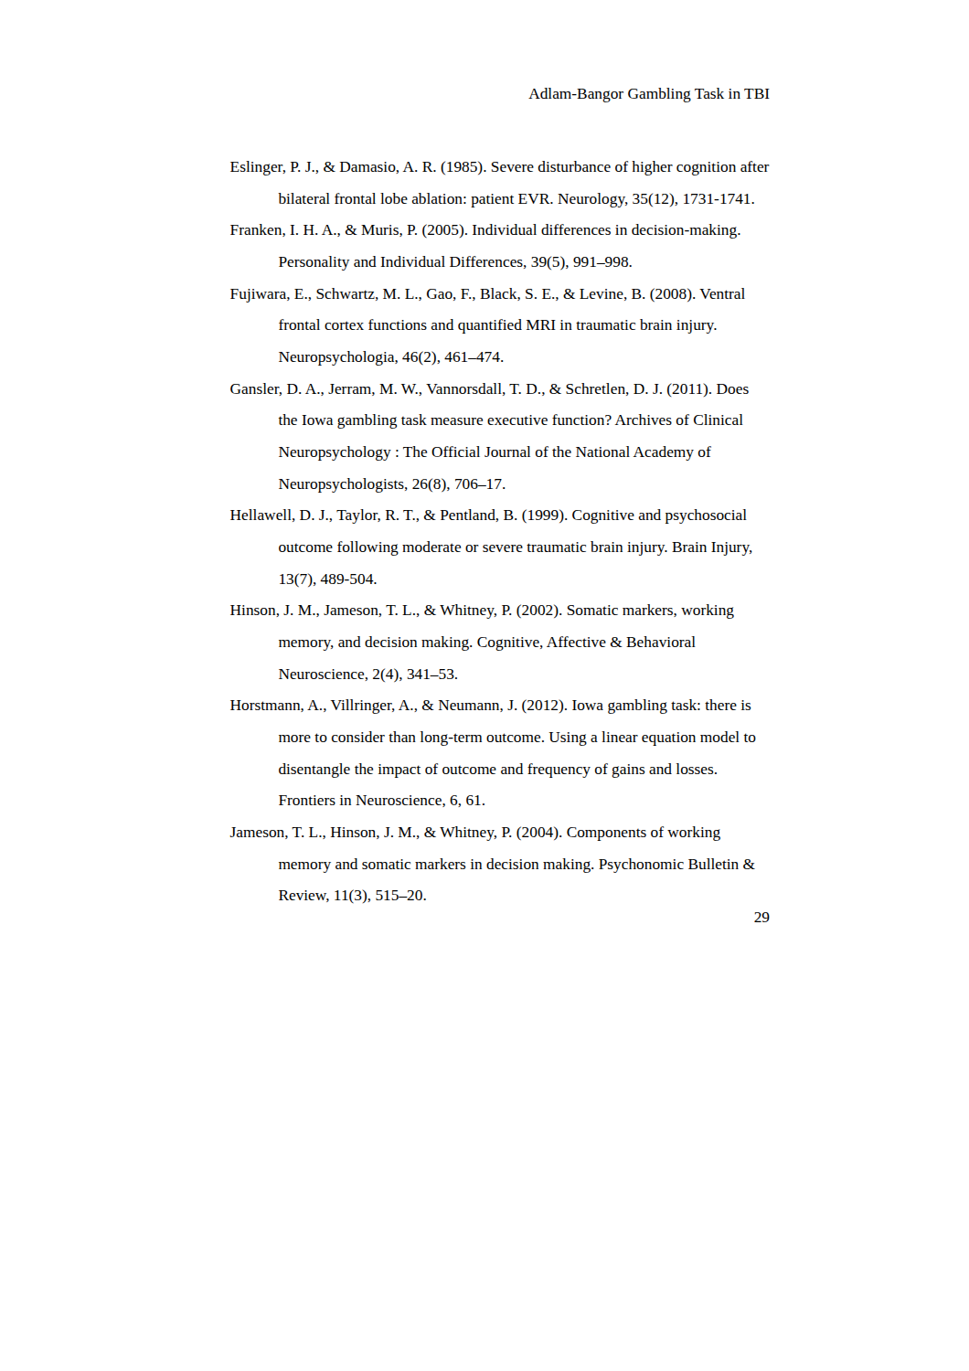Adlam-Bangor Gambling Task in TBI
Eslinger, P. J., & Damasio, A. R. (1985). Severe disturbance of higher cognition after bilateral frontal lobe ablation: patient EVR. Neurology, 35(12), 1731-1741.
Franken, I. H. A., & Muris, P. (2005). Individual differences in decision-making. Personality and Individual Differences, 39(5), 991–998.
Fujiwara, E., Schwartz, M. L., Gao, F., Black, S. E., & Levine, B. (2008). Ventral frontal cortex functions and quantified MRI in traumatic brain injury. Neuropsychologia, 46(2), 461–474.
Gansler, D. A., Jerram, M. W., Vannorsdall, T. D., & Schretlen, D. J. (2011). Does the Iowa gambling task measure executive function? Archives of Clinical Neuropsychology : The Official Journal of the National Academy of Neuropsychologists, 26(8), 706–17.
Hellawell, D. J., Taylor, R. T., & Pentland, B. (1999). Cognitive and psychosocial outcome following moderate or severe traumatic brain injury. Brain Injury, 13(7), 489-504.
Hinson, J. M., Jameson, T. L., & Whitney, P. (2002). Somatic markers, working memory, and decision making. Cognitive, Affective & Behavioral Neuroscience, 2(4), 341–53.
Horstmann, A., Villringer, A., & Neumann, J. (2012). Iowa gambling task: there is more to consider than long-term outcome. Using a linear equation model to disentangle the impact of outcome and frequency of gains and losses. Frontiers in Neuroscience, 6, 61.
Jameson, T. L., Hinson, J. M., & Whitney, P. (2004). Components of working memory and somatic markers in decision making. Psychonomic Bulletin & Review, 11(3), 515–20.
29